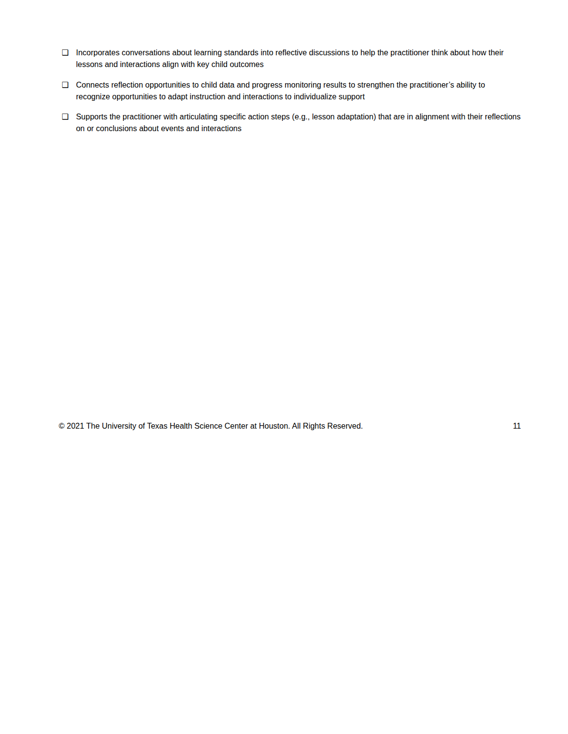Incorporates conversations about learning standards into reflective discussions to help the practitioner think about how their lessons and interactions align with key child outcomes
Connects reflection opportunities to child data and progress monitoring results to strengthen the practitioner’s ability to recognize opportunities to adapt instruction and interactions to individualize support
Supports the practitioner with articulating specific action steps (e.g., lesson adaptation) that are in alignment with their reflections on or conclusions about events and interactions
© 2021 The University of Texas Health Science Center at Houston. All Rights Reserved. 11